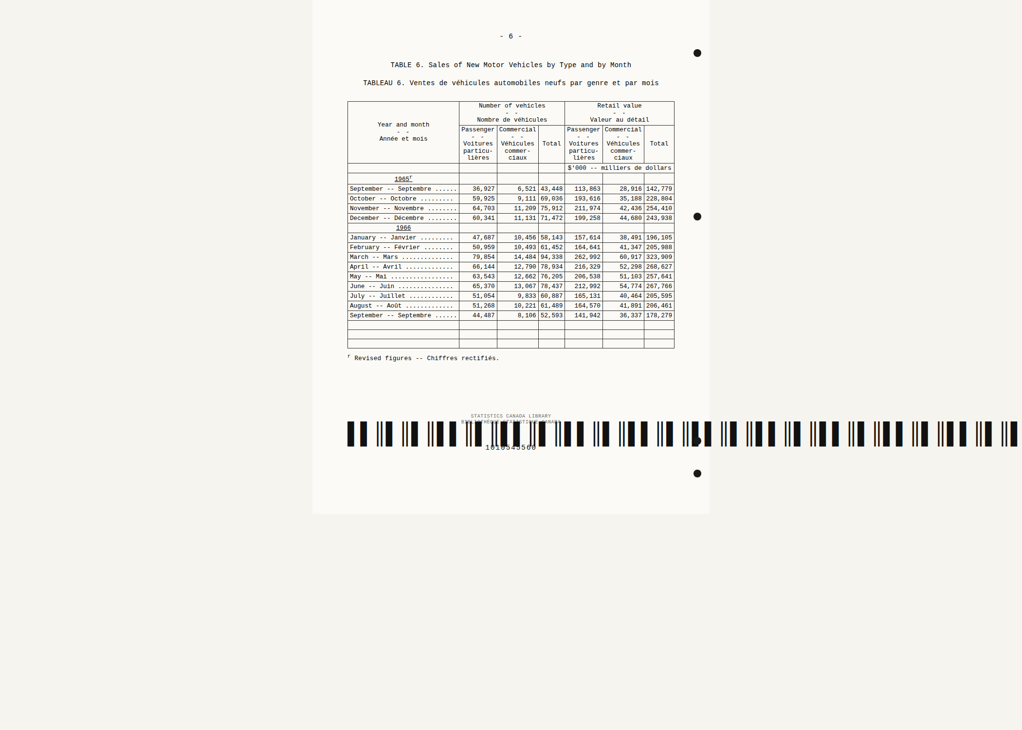- 6 -
TABLE 6. Sales of New Motor Vehicles by Type and by Month
TABLEAU 6. Ventes de véhicules automobiles neufs par genre et par mois
| Year and month - - Année et mois | Number of vehicles - - Nombre de véhicules | Retail value - - Valeur au détail |
| --- | --- | --- |
| Passenger - - Voitures particu- lières | Commercial - - Véhicules commer- ciaux | Total | Passenger - - Voitures particu- lières | Commercial - - Véhicules commer- ciaux | Total |
| | | | | $'000 -- milliers de dollars |
| 1965 r | | | | | | |
| September -- Septembre ...... | 36,927 | 6,521 | 43,448 | 113,863 | 28,916 | 142,779 |
| October -- Octobre ......... | 59,925 | 9,111 | 69,036 | 193,616 | 35,188 | 228,804 |
| November -- Novembre ........ | 64,703 | 11,209 | 75,912 | 211,974 | 42,436 | 254,410 |
| December -- Décembre ........ | 60,341 | 11,131 | 71,472 | 199,258 | 44,680 | 243,938 |
| 1966 | | | | | | |
| January -- Janvier ......... | 47,687 | 10,456 | 58,143 | 157,614 | 38,491 | 196,105 |
| February -- Février ........ | 50,959 | 10,493 | 61,452 | 164,641 | 41,347 | 205,988 |
| March -- Mars .............. | 79,854 | 14,484 | 94,338 | 262,992 | 60,917 | 323,909 |
| April -- Avril ............. | 66,144 | 12,790 | 78,934 | 216,329 | 52,298 | 268,627 |
| May -- Mai ................. | 63,543 | 12,662 | 76,205 | 206,538 | 51,103 | 257,641 |
| June -- Juin ............... | 65,370 | 13,067 | 78,437 | 212,992 | 54,774 | 267,766 |
| July -- Juillet ............ | 51,054 | 9,833 | 60,887 | 165,131 | 40,464 | 205,595 |
| August -- Août ............. | 51,268 | 10,221 | 61,489 | 164,570 | 41,891 | 206,461 |
| September -- Septembre ...... | 44,487 | 8,106 | 52,593 | 141,942 | 36,337 | 178,279 |
r Revised figures -- Chiffres rectifiés.
STATISTICS CANADA LIBRARY
BIBLIOTHÈQUE STATISTIQUE CANADA
▌▌║▌║▌║▌▌║▌║▌▌║▌║▌▌║▌║▌▌║▌║▌▌║▌║▌▌║▌║▌▌║▌║▌▌║▌║▌▌║▌║▌▌║▌║▌▌
1010545560